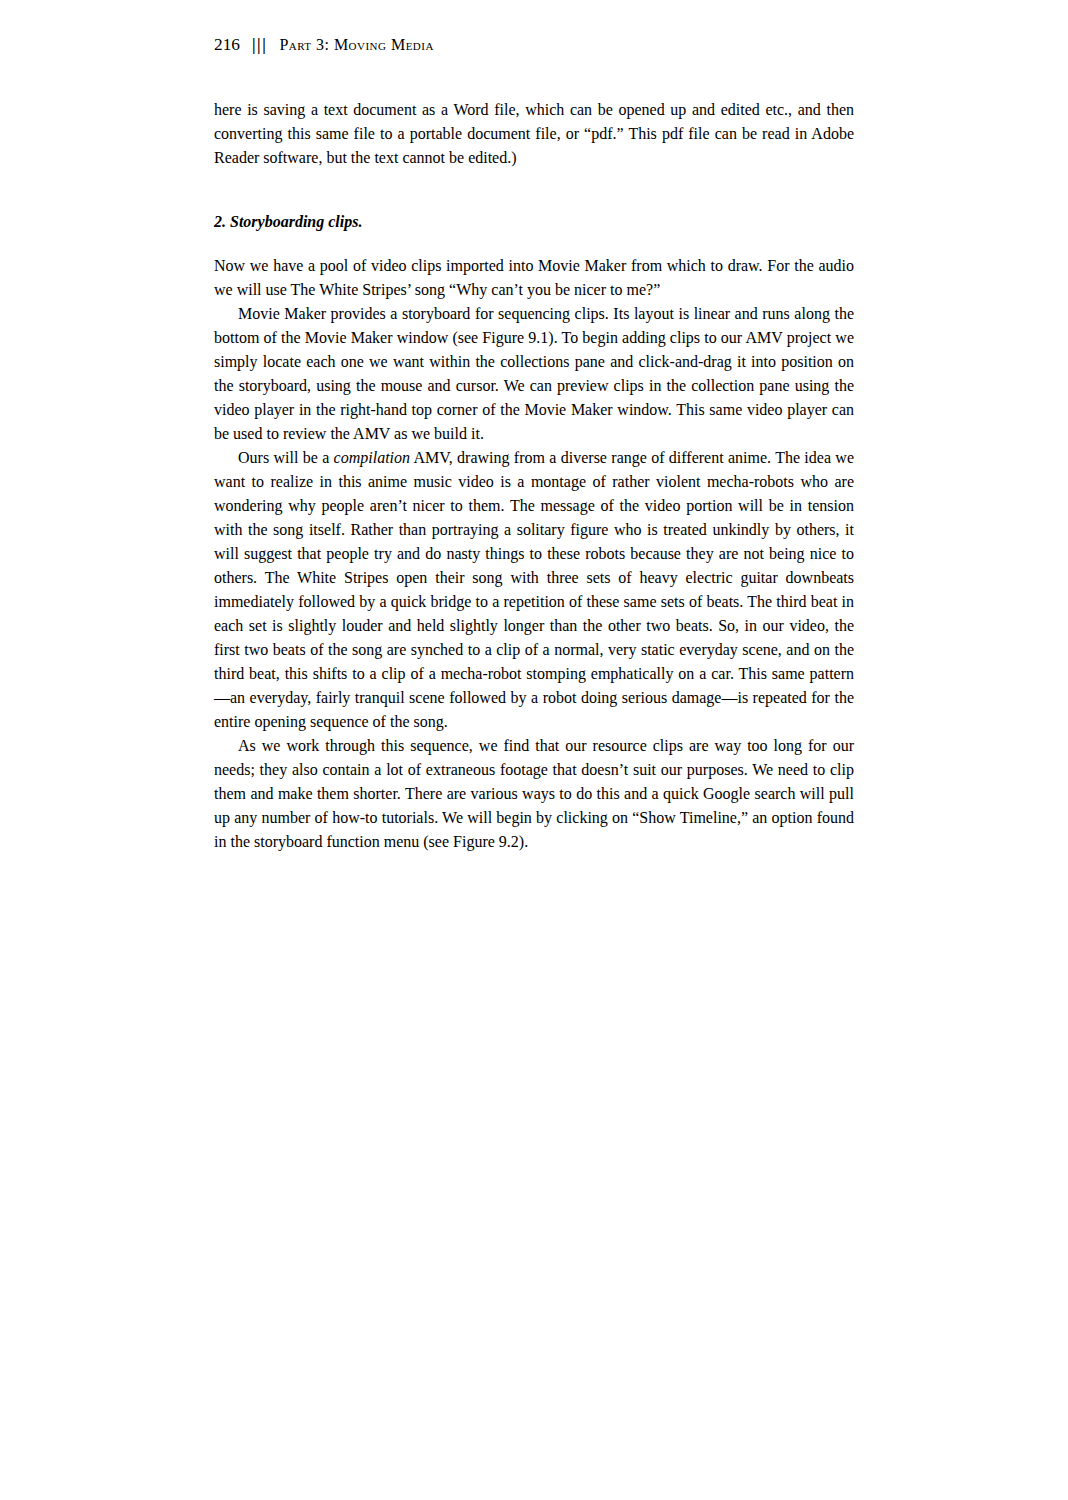216 ||| Part 3: Moving Media
here is saving a text document as a Word file, which can be opened up and edited etc., and then converting this same file to a portable document file, or “pdf.” This pdf file can be read in Adobe Reader software, but the text cannot be edited.)
2. Storyboarding clips.
Now we have a pool of video clips imported into Movie Maker from which to draw. For the audio we will use The White Stripes’ song “Why can’t you be nicer to me?”
Movie Maker provides a storyboard for sequencing clips. Its layout is linear and runs along the bottom of the Movie Maker window (see Figure 9.1). To begin adding clips to our AMV project we simply locate each one we want within the collections pane and click-and-drag it into position on the storyboard, using the mouse and cursor. We can preview clips in the collection pane using the video player in the right-hand top corner of the Movie Maker window. This same video player can be used to review the AMV as we build it.
Ours will be a compilation AMV, drawing from a diverse range of different anime. The idea we want to realize in this anime music video is a montage of rather violent mecha-robots who are wondering why people aren’t nicer to them. The message of the video portion will be in tension with the song itself. Rather than portraying a solitary figure who is treated unkindly by others, it will suggest that people try and do nasty things to these robots because they are not being nice to others. The White Stripes open their song with three sets of heavy electric guitar downbeats immediately followed by a quick bridge to a repetition of these same sets of beats. The third beat in each set is slightly louder and held slightly longer than the other two beats. So, in our video, the first two beats of the song are synched to a clip of a normal, very static everyday scene, and on the third beat, this shifts to a clip of a mecha-robot stomping emphatically on a car. This same pattern—an everyday, fairly tranquil scene followed by a robot doing serious damage—is repeated for the entire opening sequence of the song.
As we work through this sequence, we find that our resource clips are way too long for our needs; they also contain a lot of extraneous footage that doesn’t suit our purposes. We need to clip them and make them shorter. There are various ways to do this and a quick Google search will pull up any number of how-to tutorials. We will begin by clicking on “Show Timeline,” an option found in the storyboard function menu (see Figure 9.2).